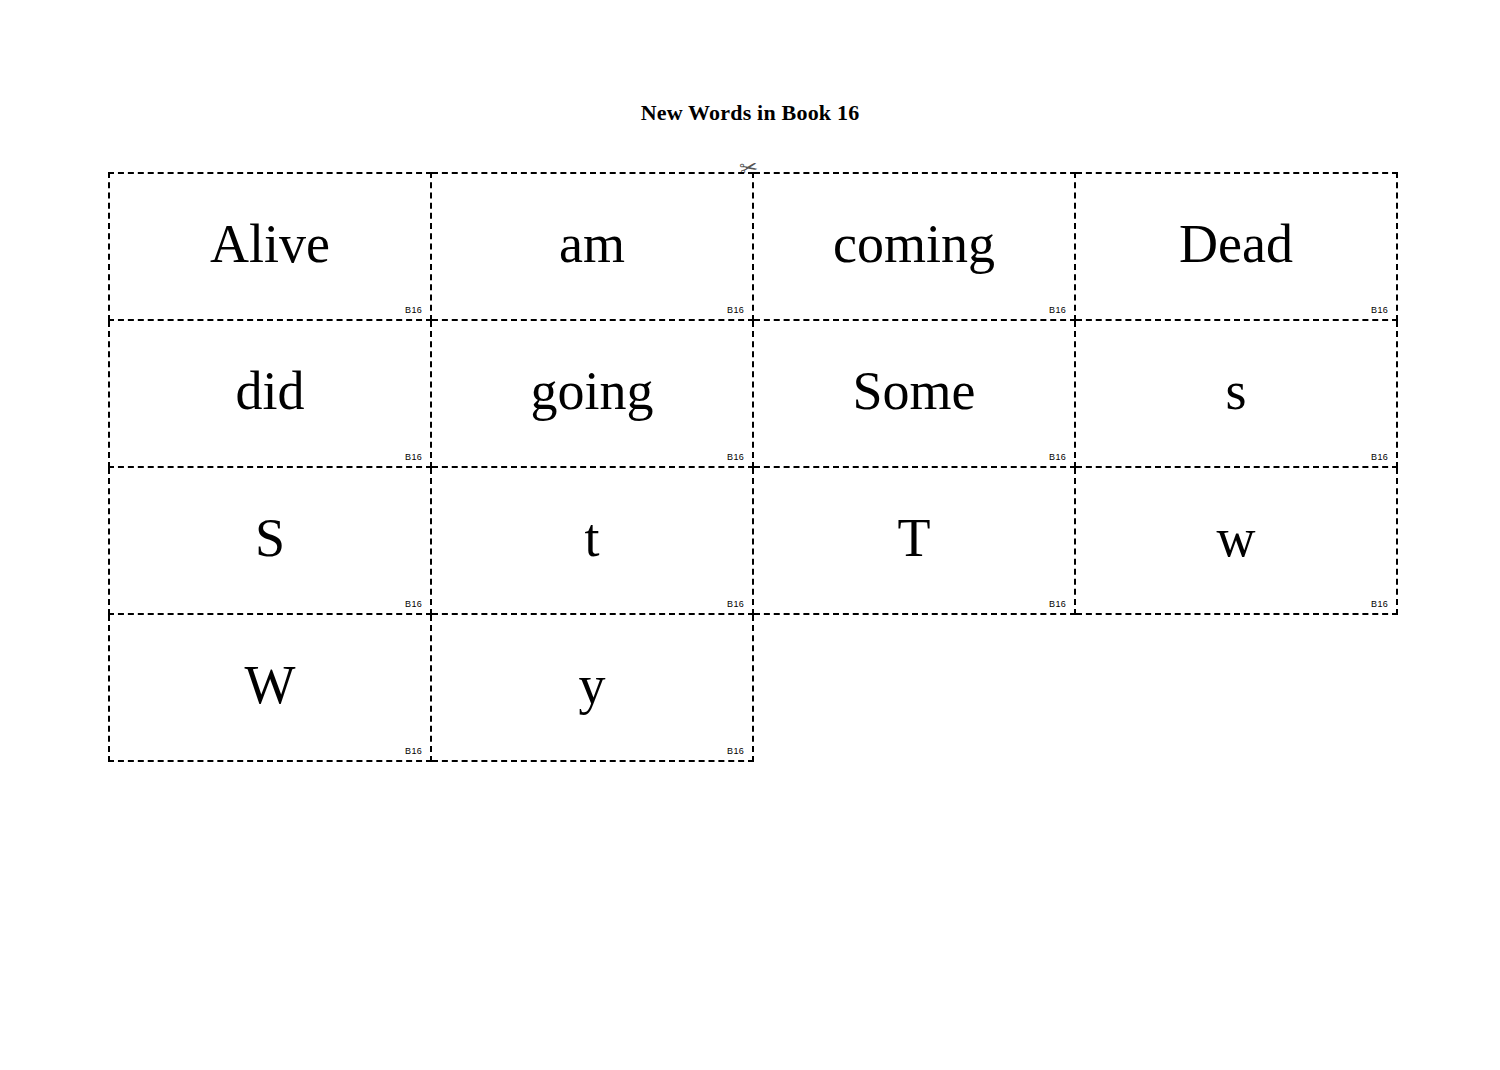New Words in Book 16
✂
| Alive B16 | am B16 | coming B16 | Dead B16 |
| did B16 | going B16 | Some B16 | s B16 |
| S B16 | t B16 | T B16 | w B16 |
| W B16 | y B16 | | |